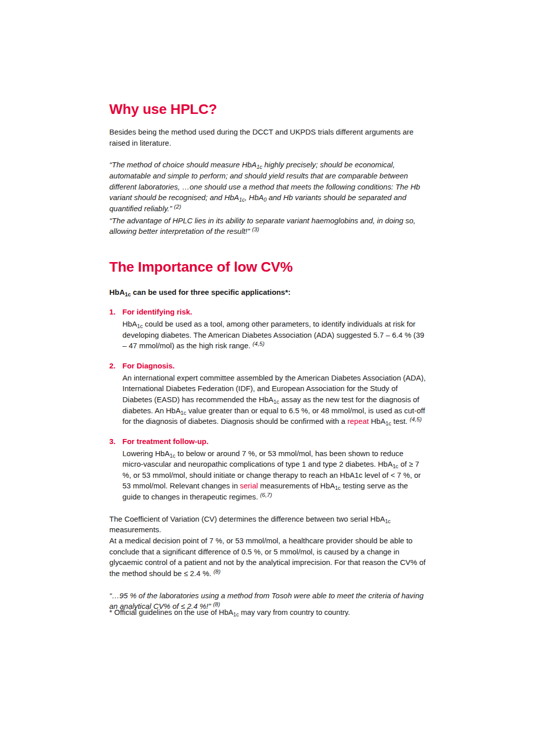Why use HPLC?
Besides being the method used during the DCCT and UKPDS trials different arguments are raised in literature.
“The method of choice should measure HbA1c highly precisely; should be economical, automatable and simple to perform; and should yield results that are comparable between different laboratories, …one should use a method that meets the following conditions: The Hb variant should be recognised; and HbA1c, HbA0 and Hb variants should be separated and quantified reliably.” (2)
“The advantage of HPLC lies in its ability to separate variant haemoglobins and, in doing so, allowing better interpretation of the result!” (3)
The Importance of low CV%
HbA1c can be used for three specific applications*:
For identifying risk. HbA1c could be used as a tool, among other parameters, to identify individuals at risk for developing diabetes. The American Diabetes Association (ADA) suggested 5.7 – 6.4 % (39 – 47 mmol/mol) as the high risk range. (4,5)
For Diagnosis. An international expert committee assembled by the American Diabetes Association (ADA), International Diabetes Federation (IDF), and European Association for the Study of Diabetes (EASD) has recommended the HbA1c assay as the new test for the diagnosis of diabetes. An HbA1c value greater than or equal to 6.5 %, or 48 mmol/mol, is used as cut-off for the diagnosis of diabetes. Diagnosis should be confirmed with a repeat HbA1c test. (4,5)
For treatment follow-up. Lowering HbA1c to below or around 7 %, or 53 mmol/mol, has been shown to reduce micro-vascular and neuropathic complications of type 1 and type 2 diabetes. HbA1c of ≥ 7 %, or 53 mmol/mol, should initiate or change therapy to reach an HbA1c level of < 7 %, or 53 mmol/mol. Relevant changes in serial measurements of HbA1c testing serve as the guide to changes in therapeutic regimes. (6,7)
The Coefficient of Variation (CV) determines the difference between two serial HbA1c measurements.
At a medical decision point of 7 %, or 53 mmol/mol, a healthcare provider should be able to conclude that a significant difference of 0.5 %, or 5 mmol/mol, is caused by a change in glycaemic control of a patient and not by the analytical imprecision. For that reason the CV% of the method should be ≤ 2.4 %. (8)
“…95 % of the laboratories using a method from Tosoh were able to meet the criteria of having an analytical CV% of ≤ 2.4 %!” (8)
* Official guidelines on the use of HbA1c may vary from country to country.